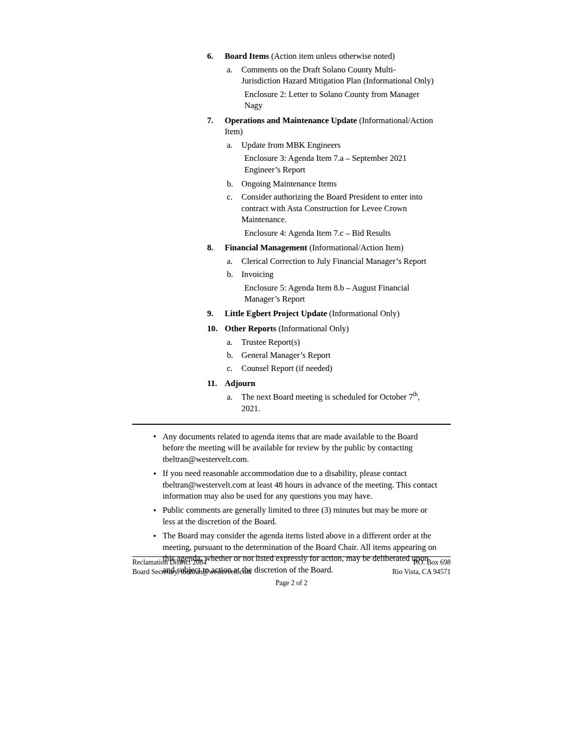6. Board Items (Action item unless otherwise noted)
a. Comments on the Draft Solano County Multi-Jurisdiction Hazard Mitigation Plan (Informational Only)
Enclosure 2: Letter to Solano County from Manager Nagy
7. Operations and Maintenance Update (Informational/Action Item)
a. Update from MBK Engineers
Enclosure 3: Agenda Item 7.a – September 2021 Engineer’s Report
b. Ongoing Maintenance Items
c. Consider authorizing the Board President to enter into contract with Asta Construction for Levee Crown Maintenance.
Enclosure 4: Agenda Item 7.c – Bid Results
8. Financial Management (Informational/Action Item)
a. Clerical Correction to July Financial Manager’s Report
b. Invoicing
Enclosure 5: Agenda Item 8.b – August Financial Manager’s Report
9. Little Egbert Project Update (Informational Only)
10. Other Reports (Informational Only)
a. Trustee Report(s)
b. General Manager’s Report
c. Counsel Report (if needed)
11. Adjourn
a. The next Board meeting is scheduled for October 7th, 2021.
Any documents related to agenda items that are made available to the Board before the meeting will be available for review by the public by contacting tbeltran@westervelt.com.
If you need reasonable accommodation due to a disability, please contact tbeltran@westervelt.com at least 48 hours in advance of the meeting. This contact information may also be used for any questions you may have.
Public comments are generally limited to three (3) minutes but may be more or less at the discretion of the Board.
The Board may consider the agenda items listed above in a different order at the meeting, pursuant to the determination of the Board Chair. All items appearing on this agenda, whether or not listed expressly for action, may be deliberated upon and subject to action at the discretion of the Board.
Reclamation District 2084
Board Secretary, tbeltran@westervelt.com
P.O. Box 698
Rio Vista, CA 94571
Page 2 of 2